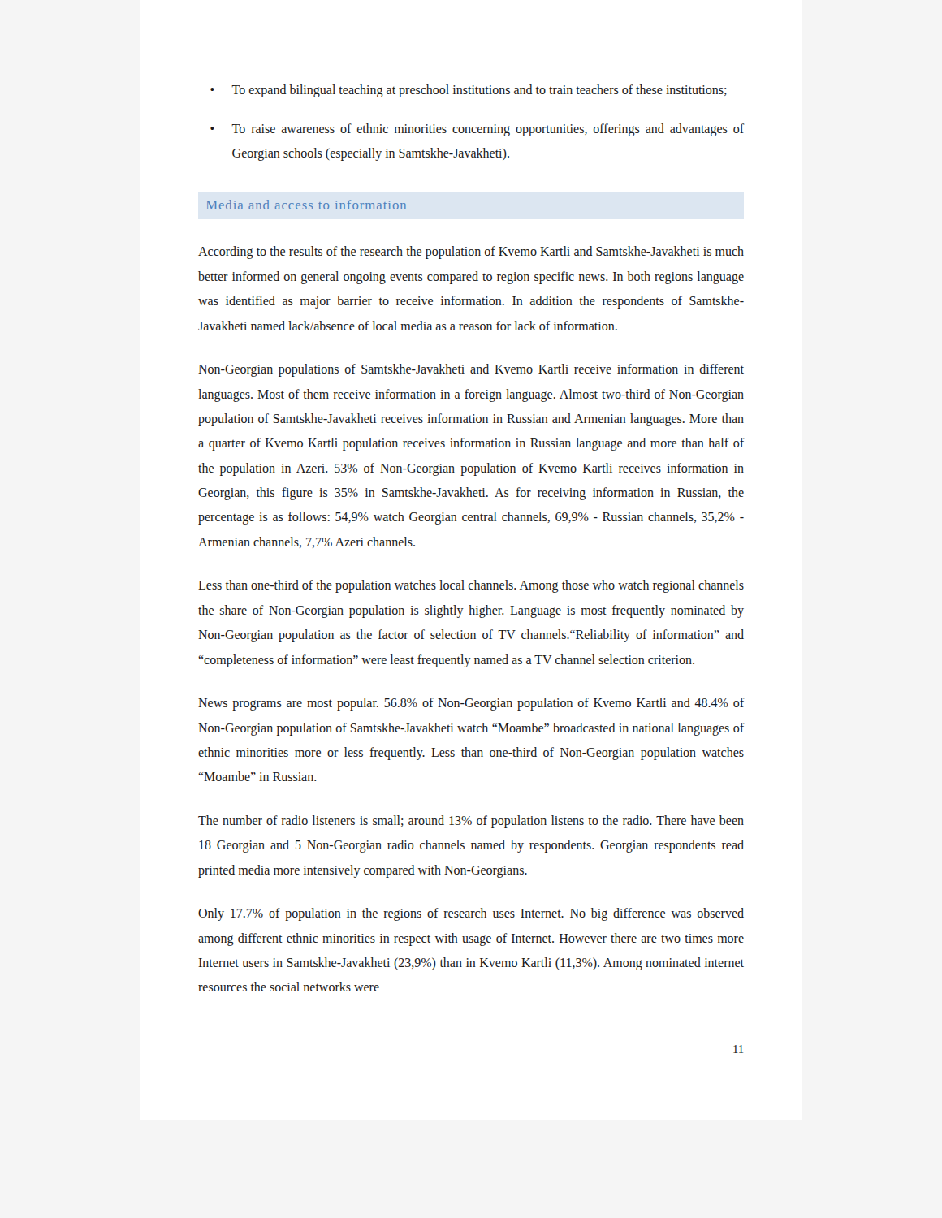To expand bilingual teaching at preschool institutions and to train teachers of these institutions;
To raise awareness of ethnic minorities concerning opportunities, offerings and advantages of Georgian schools (especially in Samtskhe-Javakheti).
Media and access to information
According to the results of the research the population of Kvemo Kartli and Samtskhe-Javakheti is much better informed on general ongoing events compared to region specific news. In both regions language was identified as major barrier to receive information. In addition the respondents of Samtskhe-Javakheti named lack/absence of local media as a reason for lack of information.
Non-Georgian populations of Samtskhe-Javakheti and Kvemo Kartli receive information in different languages. Most of them receive information in a foreign language. Almost two-third of Non-Georgian population of Samtskhe-Javakheti receives information in Russian and Armenian languages. More than a quarter of Kvemo Kartli population receives information in Russian language and more than half of the population in Azeri. 53% of Non-Georgian population of Kvemo Kartli receives information in Georgian, this figure is 35% in Samtskhe-Javakheti. As for receiving information in Russian, the percentage is as follows: 54,9% watch Georgian central channels, 69,9% - Russian channels, 35,2% - Armenian channels, 7,7% Azeri channels.
Less than one-third of the population watches local channels. Among those who watch regional channels the share of Non-Georgian population is slightly higher. Language is most frequently nominated by Non-Georgian population as the factor of selection of TV channels.“Reliability of information” and “completeness of information” were least frequently named as a TV channel selection criterion.
News programs are most popular. 56.8% of Non-Georgian population of Kvemo Kartli and 48.4% of Non-Georgian population of Samtskhe-Javakheti watch “Moambe” broadcasted in national languages of ethnic minorities more or less frequently. Less than one-third of Non-Georgian population watches “Moambe” in Russian.
The number of radio listeners is small; around 13% of population listens to the radio. There have been 18 Georgian and 5 Non-Georgian radio channels named by respondents. Georgian respondents read printed media more intensively compared with Non-Georgians.
Only 17.7% of population in the regions of research uses Internet. No big difference was observed among different ethnic minorities in respect with usage of Internet. However there are two times more Internet users in Samtskhe-Javakheti (23,9%) than in Kvemo Kartli (11,3%). Among nominated internet resources the social networks were
11